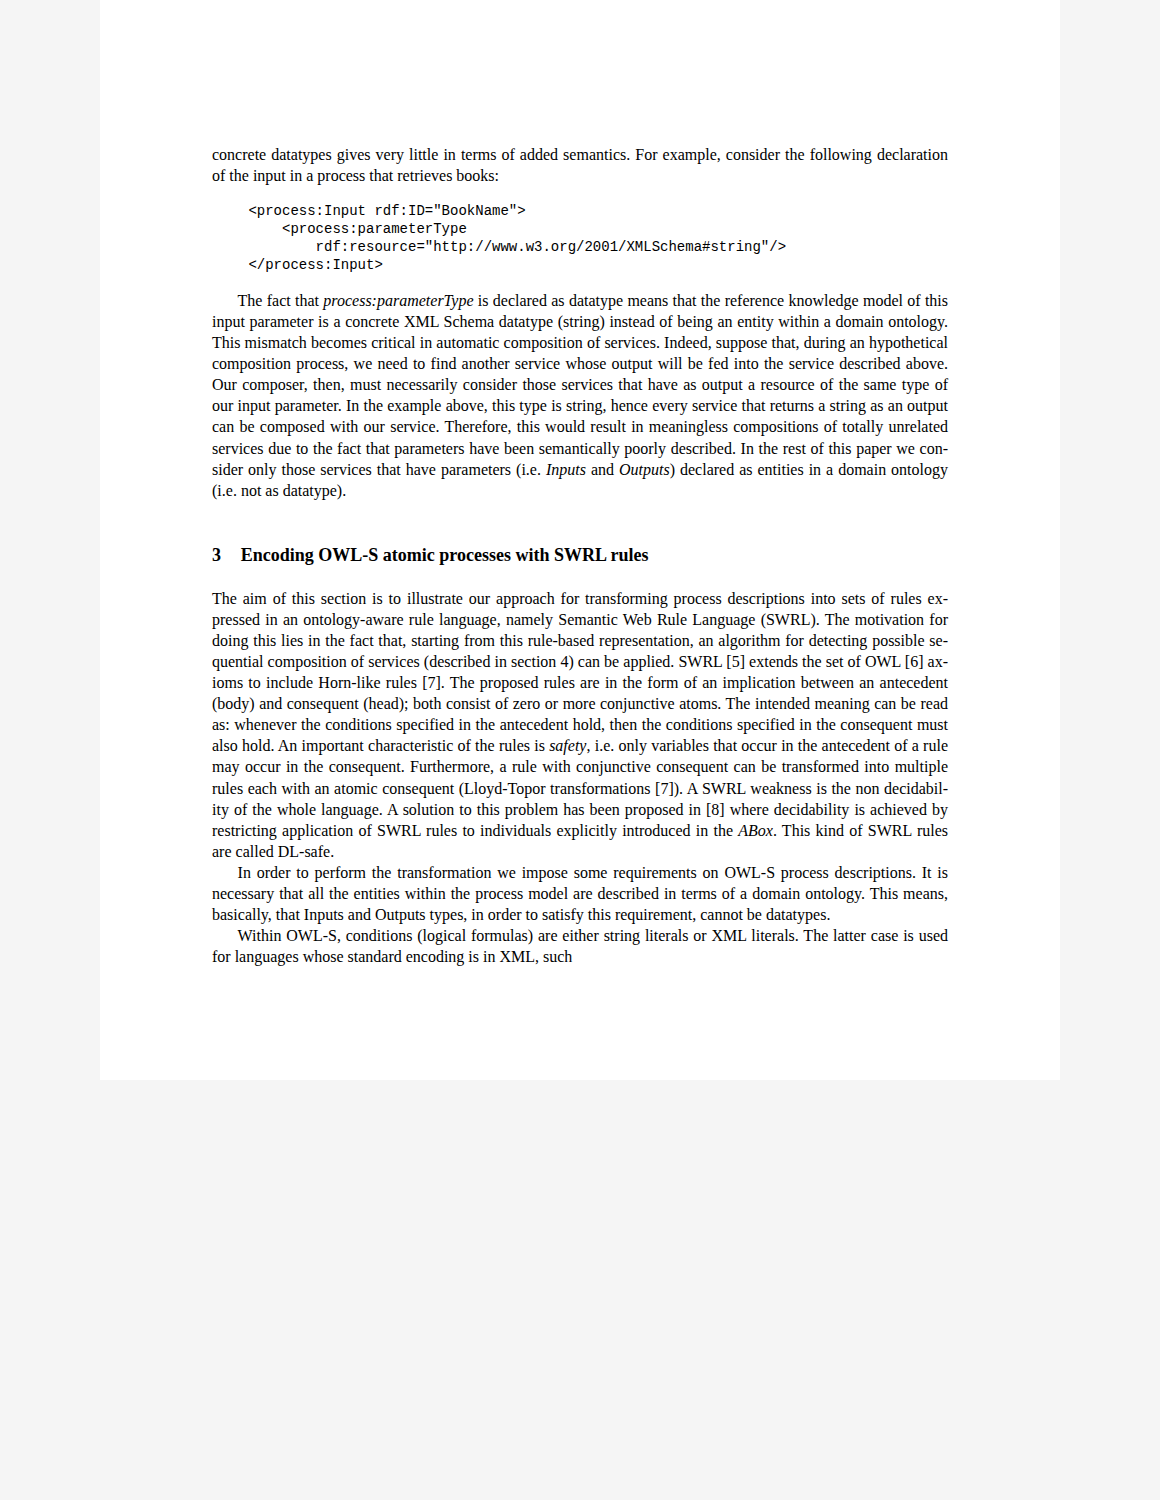concrete datatypes gives very little in terms of added semantics. For example, consider the following declaration of the input in a process that retrieves books:
<process:Input rdf:ID="BookName">
    <process:parameterType
        rdf:resource="http://www.w3.org/2001/XMLSchema#string"/>
</process:Input>
The fact that process:parameterType is declared as datatype means that the reference knowledge model of this input parameter is a concrete XML Schema datatype (string) instead of being an entity within a domain ontology. This mismatch becomes critical in automatic composition of services. Indeed, suppose that, during an hypothetical composition process, we need to find another service whose output will be fed into the service described above. Our composer, then, must necessarily consider those services that have as output a resource of the same type of our input parameter. In the example above, this type is string, hence every service that returns a string as an output can be composed with our service. Therefore, this would result in meaningless compositions of totally unrelated services due to the fact that parameters have been semantically poorly described. In the rest of this paper we consider only those services that have parameters (i.e. Inputs and Outputs) declared as entities in a domain ontology (i.e. not as datatype).
3 Encoding OWL-S atomic processes with SWRL rules
The aim of this section is to illustrate our approach for transforming process descriptions into sets of rules expressed in an ontology-aware rule language, namely Semantic Web Rule Language (SWRL). The motivation for doing this lies in the fact that, starting from this rule-based representation, an algorithm for detecting possible sequential composition of services (described in section 4) can be applied. SWRL [5] extends the set of OWL [6] axioms to include Horn-like rules [7]. The proposed rules are in the form of an implication between an antecedent (body) and consequent (head); both consist of zero or more conjunctive atoms. The intended meaning can be read as: whenever the conditions specified in the antecedent hold, then the conditions specified in the consequent must also hold. An important characteristic of the rules is safety, i.e. only variables that occur in the antecedent of a rule may occur in the consequent. Furthermore, a rule with conjunctive consequent can be transformed into multiple rules each with an atomic consequent (Lloyd-Topor transformations [7]). A SWRL weakness is the non decidability of the whole language. A solution to this problem has been proposed in [8] where decidability is achieved by restricting application of SWRL rules to individuals explicitly introduced in the ABox. This kind of SWRL rules are called DL-safe.
In order to perform the transformation we impose some requirements on OWL-S process descriptions. It is necessary that all the entities within the process model are described in terms of a domain ontology. This means, basically, that Inputs and Outputs types, in order to satisfy this requirement, cannot be datatypes.
Within OWL-S, conditions (logical formulas) are either string literals or XML literals. The latter case is used for languages whose standard encoding is in XML, such